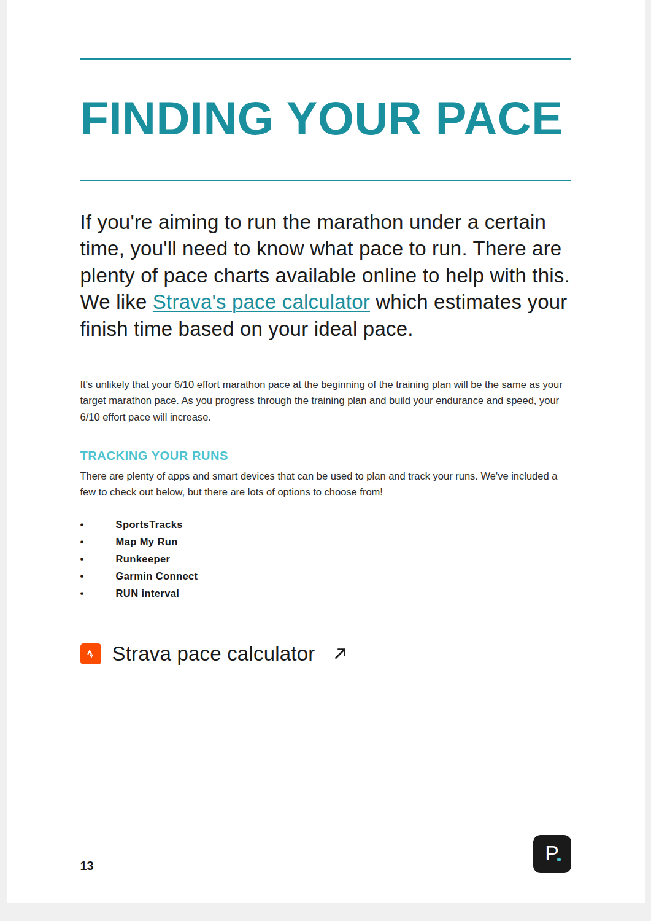Finding your pace
If you're aiming to run the marathon under a certain time, you'll need to know what pace to run. There are plenty of pace charts available online to help with this. We like Strava's pace calculator which estimates your finish time based on your ideal pace.
It's unlikely that your 6/10 effort marathon pace at the beginning of the training plan will be the same as your target marathon pace. As you progress through the training plan and build your endurance and speed, your 6/10 effort pace will increase.
Tracking your runs
There are plenty of apps and smart devices that can be used to plan and track your runs. We've included a few to check out below, but there are lots of options to choose from!
•SportsTracks
•Map My Run
•Runkeeper
•Garmin Connect
•RUN interval
Strava pace calculator
13 P